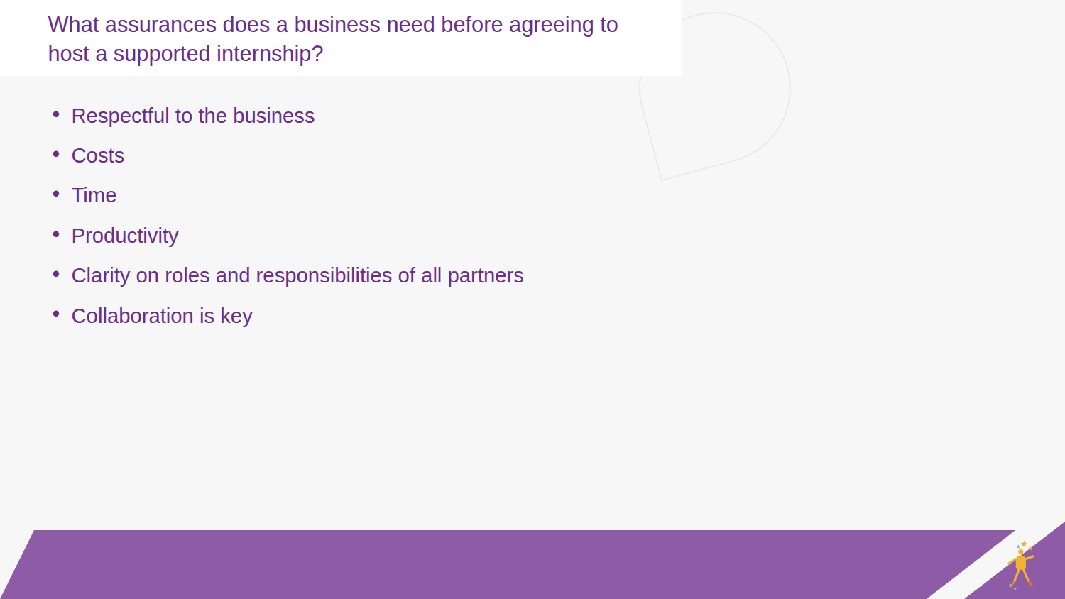What assurances does a business need before agreeing to host a supported internship?
Respectful to the business
Costs
Time
Productivity
Clarity on roles and responsibilities of all partners
Collaboration is key